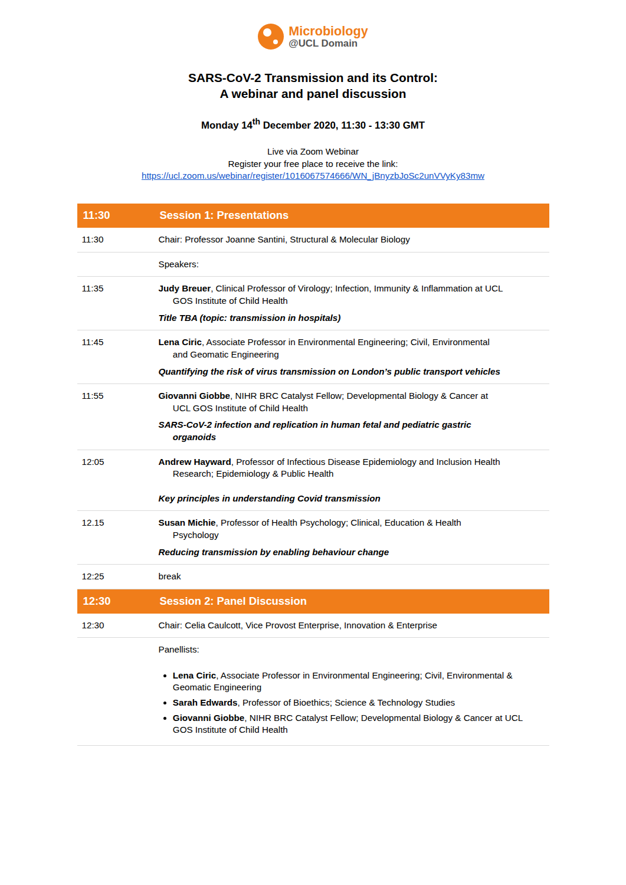Microbiology
@UCL Domain
SARS-CoV-2 Transmission and its Control:
A webinar and panel discussion
Monday 14th December 2020, 11:30 - 13:30 GMT
Live via Zoom Webinar
Register your free place to receive the link:
https://ucl.zoom.us/webinar/register/1016067574666/WN_jBnyzbJoSc2unVVyKy83mw
| 11:30 | Session 1: Presentations |
| 11:30 | Chair: Professor Joanne Santini, Structural & Molecular Biology |
| | Speakers: |
| 11:35 | Judy Breuer , Clinical Professor of Virology; Infection, Immunity & Inflammation at UCL GOS Institute of Child Health Title TBA (topic: transmission in hospitals) |
| 11:45 | Lena Ciric , Associate Professor in Environmental Engineering; Civil, Environmental and Geomatic Engineering Quantifying the risk of virus transmission on London’s public transport vehicles |
| 11:55 | Giovanni Giobbe , NIHR BRC Catalyst Fellow; Developmental Biology & Cancer at UCL GOS Institute of Child Health SARS-CoV-2 infection and replication in human fetal and pediatric gastric organoids |
| 12:05 | Andrew Hayward , Professor of Infectious Disease Epidemiology and Inclusion Health Research; Epidemiology & Public Health Key principles in understanding Covid transmission |
| 12.15 | Susan Michie , Professor of Health Psychology; Clinical, Education & Health Psychology Reducing transmission by enabling behaviour change |
| 12:25 | break |
| 12:30 | Session 2: Panel Discussion |
| 12:30 | Chair: Celia Caulcott, Vice Provost Enterprise, Innovation & Enterprise |
| | Panellists: |
| | Lena Ciric , Associate Professor in Environmental Engineering; Civil, Environmental & Geomatic Engineering Sarah Edwards , Professor of Bioethics; Science & Technology Studies Giovanni Giobbe , NIHR BRC Catalyst Fellow; Developmental Biology & Cancer at UCL GOS Institute of Child Health |